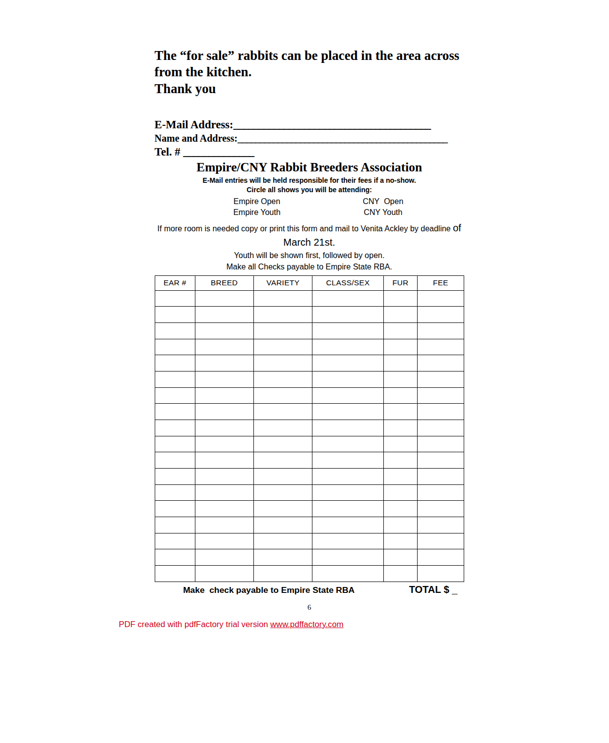The “for sale” rabbits can be placed in the area across from the kitchen.
Thank you
E-Mail Address:_______________________________________
Name and Address:_______________________________________________
Tel. # ______________
Empire/CNY Rabbit Breeders Association
E-Mail entries will be held responsible for their fees if a no-show.
Circle all shows you will be attending:
Empire Open CNY Open
Empire Youth CNY Youth
If more room is needed copy or print this form and mail to Venita Ackley by deadline of March 21st.
Youth will be shown first, followed by open.
Make all Checks payable to Empire State RBA.
| EAR # | BREED | VARIETY | CLASS/SEX | FUR | FEE |
| --- | --- | --- | --- | --- | --- |
Make check payable to Empire State RBA TOTAL $ _
6
PDF created with pdfFactory trial version www.pdffactory.com